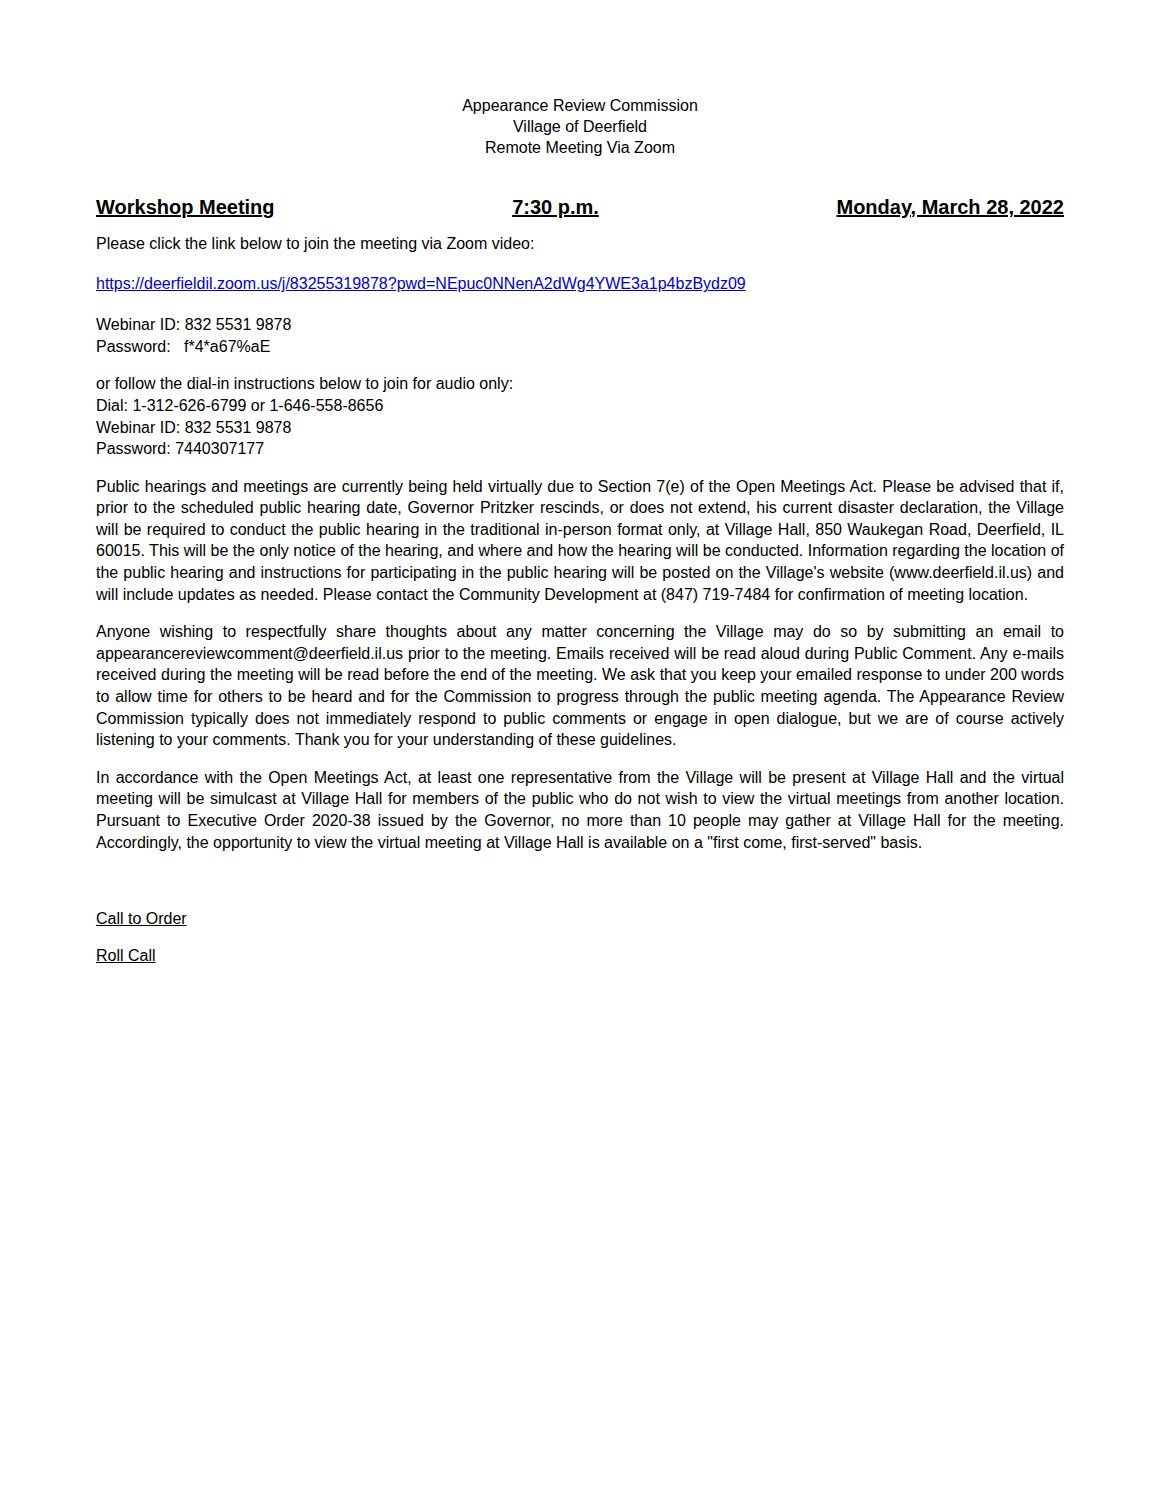Appearance Review Commission
Village of Deerfield
Remote Meeting Via Zoom
Workshop Meeting 7:30 p.m. Monday, March 28, 2022
Please click the link below to join the meeting via Zoom video:
https://deerfieldil.zoom.us/j/83255319878?pwd=NEpuc0NNenA2dWg4YWE3a1p4bzBydz09
Webinar ID: 832 5531 9878
Password: f*4*a67%aE
or follow the dial-in instructions below to join for audio only:
Dial: 1-312-626-6799 or 1-646-558-8656
Webinar ID: 832 5531 9878
Password: 7440307177
Public hearings and meetings are currently being held virtually due to Section 7(e) of the Open Meetings Act. Please be advised that if, prior to the scheduled public hearing date, Governor Pritzker rescinds, or does not extend, his current disaster declaration, the Village will be required to conduct the public hearing in the traditional in-person format only, at Village Hall, 850 Waukegan Road, Deerfield, IL 60015. This will be the only notice of the hearing, and where and how the hearing will be conducted. Information regarding the location of the public hearing and instructions for participating in the public hearing will be posted on the Village's website (www.deerfield.il.us) and will include updates as needed. Please contact the Community Development at (847) 719-7484 for confirmation of meeting location.
Anyone wishing to respectfully share thoughts about any matter concerning the Village may do so by submitting an email to appearancereviewcomment@deerfield.il.us prior to the meeting. Emails received will be read aloud during Public Comment. Any e-mails received during the meeting will be read before the end of the meeting. We ask that you keep your emailed response to under 200 words to allow time for others to be heard and for the Commission to progress through the public meeting agenda. The Appearance Review Commission typically does not immediately respond to public comments or engage in open dialogue, but we are of course actively listening to your comments. Thank you for your understanding of these guidelines.
In accordance with the Open Meetings Act, at least one representative from the Village will be present at Village Hall and the virtual meeting will be simulcast at Village Hall for members of the public who do not wish to view the virtual meetings from another location. Pursuant to Executive Order 2020-38 issued by the Governor, no more than 10 people may gather at Village Hall for the meeting. Accordingly, the opportunity to view the virtual meeting at Village Hall is available on a "first come, first-served" basis.
Call to Order
Roll Call